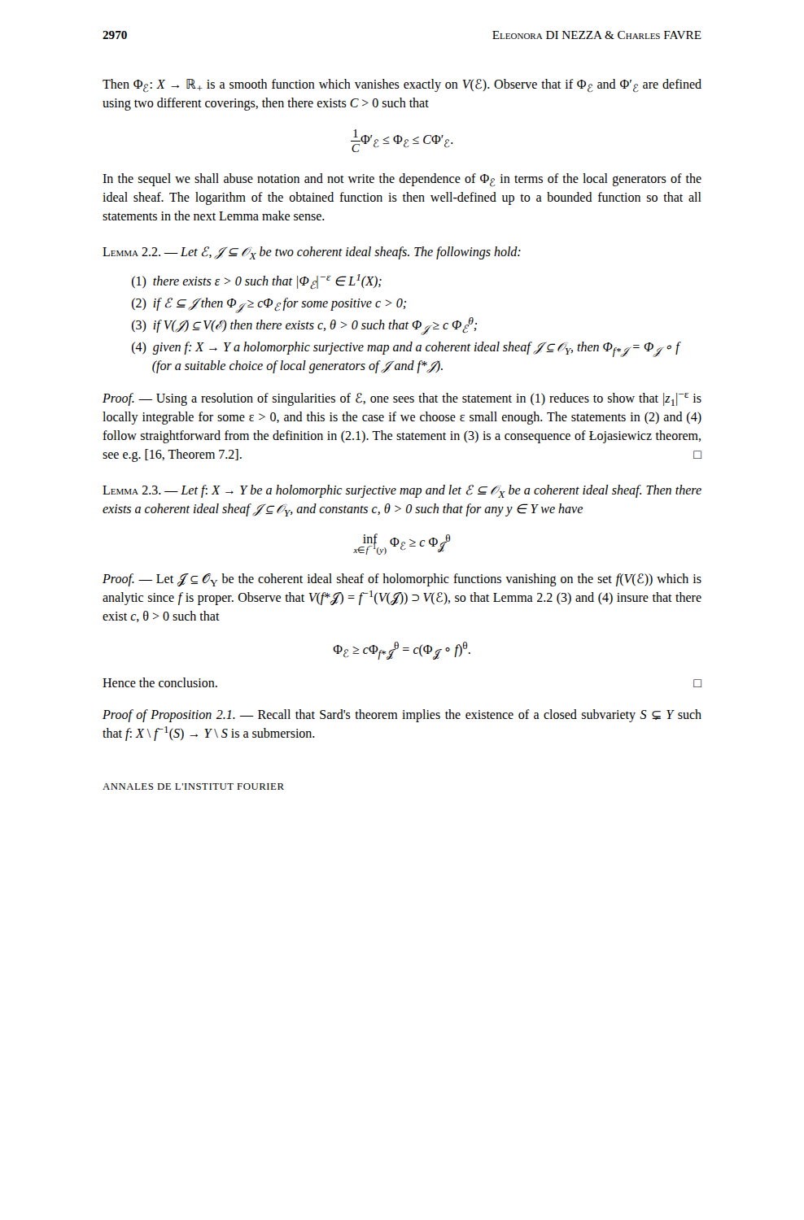2970 Eleonora DI NEZZA & Charles FAVRE
Then Φℰ: X → ℝ+ is a smooth function which vanishes exactly on V(ℰ). Observe that if Φℰ and Φ′ℰ are defined using two different coverings, then there exists C > 0 such that
1 CΦ′ℰ ≤ Φℰ ≤ CΦ′ℰ.
In the sequel we shall abuse notation and not write the dependence of Φℰ in terms of the local generators of the ideal sheaf. The logarithm of the obtained function is then well-defined up to a bounded function so that all statements in the next Lemma make sense.
Lemma 2.2. — Let ℰ, 𝒥 ⊆ 𝒪X be two coherent ideal sheafs. The followings hold:
there exists ε > 0 such that |Φℰ|−ε ∈ L1(X);
if ℰ ⊆ 𝒥 then Φ𝒥 ≥ c Φℰ for some positive c > 0;
if V(𝒥) ⊆ V(ℰ) then there exists c, θ > 0 such that Φ𝒥 ≥ c Φℰθ;
given f: X → Y a holomorphic surjective map and a coherent ideal sheaf 𝒥 ⊆ 𝒪Y, then Φf*𝒥 = Φ𝒥 ∘ f (for a suitable choice of local generators of 𝒥 and f*𝒥).
Proof. — Using a resolution of singularities of ℰ, one sees that the statement in (1) reduces to show that |z1|−ε is locally integrable for some ε > 0, and this is the case if we choose ε small enough. The statements in (2) and (4) follow straightforward from the definition in (2.1). The statement in (3) is a consequence of Łojasiewicz theorem, see e.g. [16, Theorem 7.2]. □
Lemma 2.3. — Let f: X → Y be a holomorphic surjective map and let ℰ ⊆ 𝒪X be a coherent ideal sheaf. Then there exists a coherent ideal sheaf 𝒥 ⊆ 𝒪Y, and constants c, θ > 0 such that for any y ∈ Y we have
inf x∈f−1(y) Φℰ ≥ c Φ𝒥θ
Proof. — Let 𝒥 ⊆ 𝒪Y be the coherent ideal sheaf of holomorphic functions vanishing on the set f(V(ℰ)) which is analytic since f is proper. Observe that V(f*𝒥) = f−1(V(𝒥)) ⊃ V(ℰ), so that Lemma 2.2 (3) and (4) insure that there exist c, θ > 0 such that
Φℰ ≥ c Φf*𝒥θ = c(Φ𝒥 ∘ f)θ.
Hence the conclusion. □
Proof of Proposition 2.1. — Recall that Sard's theorem implies the existence of a closed subvariety S ⊊ Y such that f: X \ f−1(S) → Y \ S is a submersion.
ANNALES DE L'INSTITUT FOURIER